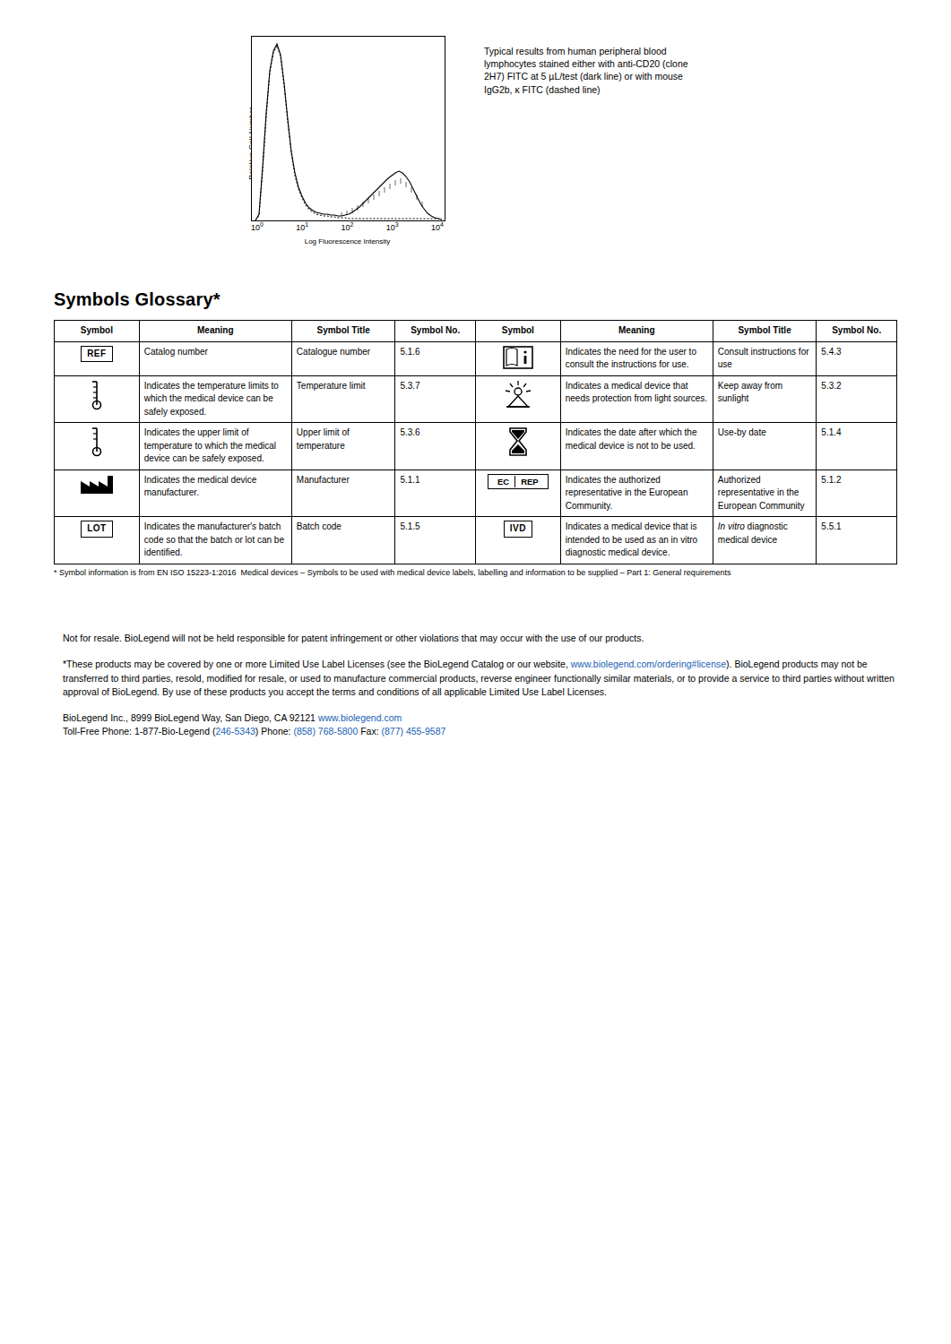Relative Cell Number
100 101 102 103 104
Log Fluorescence Intensity
Typical results from human peripheral blood lymphocytes stained either with anti-CD20 (clone 2H7) FITC at 5 µL/test (dark line) or with mouse IgG2b, κ FITC (dashed line)
Symbols Glossary*
| Symbol | Meaning | Symbol Title | Symbol No. | Symbol | Meaning | Symbol Title | Symbol No. |
| --- | --- | --- | --- | --- | --- | --- | --- |
| REF | Catalog number | Catalogue number | 5.1.6 | | Indicates the need for the user to consult the instructions for use. | Consult instructions for use | 5.4.3 |
| | Indicates the temperature limits to which the medical device can be safely exposed. | Temperature limit | 5.3.7 | | Indicates a medical device that needs protection from light sources. | Keep away from sunlight | 5.3.2 |
| | Indicates the upper limit of temperature to which the medical device can be safely exposed. | Upper limit of temperature | 5.3.6 | | Indicates the date after which the medical device is not to be used. | Use-by date | 5.1.4 |
| | Indicates the medical device manufacturer. | Manufacturer | 5.1.1 | EC REP | Indicates the authorized representative in the European Community. | Authorized representative in the European Community | 5.1.2 |
| LOT | Indicates the manufacturer's batch code so that the batch or lot can be identified. | Batch code | 5.1.5 | IVD | Indicates a medical device that is intended to be used as an in vitro diagnostic medical device. | In vitro diagnostic medical device | 5.5.1 |
* Symbol information is from EN ISO 15223-1:2016 Medical devices – Symbols to be used with medical device labels, labelling and information to be supplied – Part 1: General requirements
Not for resale. BioLegend will not be held responsible for patent infringement or other violations that may occur with the use of our products.
*These products may be covered by one or more Limited Use Label Licenses (see the BioLegend Catalog or our website, www.biolegend.com/ordering#license). BioLegend products may not be transferred to third parties, resold, modified for resale, or used to manufacture commercial products, reverse engineer functionally similar materials, or to provide a service to third parties without written approval of BioLegend. By use of these products you accept the terms and conditions of all applicable Limited Use Label Licenses.
BioLegend Inc., 8999 BioLegend Way, San Diego, CA 92121 www.biolegend.com
Toll-Free Phone: 1-877-Bio-Legend (246-5343) Phone: (858) 768-5800 Fax: (877) 455-9587